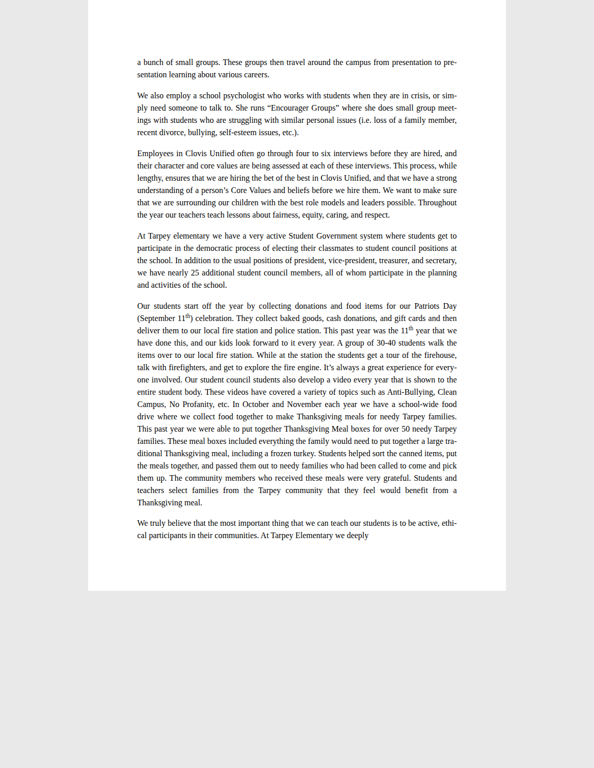a bunch of small groups. These groups then travel around the campus from presentation to presentation learning about various careers.
We also employ a school psychologist who works with students when they are in crisis, or simply need someone to talk to. She runs “Encourager Groups” where she does small group meetings with students who are struggling with similar personal issues (i.e. loss of a family member, recent divorce, bullying, self-esteem issues, etc.).
Employees in Clovis Unified often go through four to six interviews before they are hired, and their character and core values are being assessed at each of these interviews. This process, while lengthy, ensures that we are hiring the bet of the best in Clovis Unified, and that we have a strong understanding of a person’s Core Values and beliefs before we hire them. We want to make sure that we are surrounding our children with the best role models and leaders possible. Throughout the year our teachers teach lessons about fairness, equity, caring, and respect.
At Tarpey elementary we have a very active Student Government system where students get to participate in the democratic process of electing their classmates to student council positions at the school. In addition to the usual positions of president, vice-president, treasurer, and secretary, we have nearly 25 additional student council members, all of whom participate in the planning and activities of the school.
Our students start off the year by collecting donations and food items for our Patriots Day (September 11th) celebration. They collect baked goods, cash donations, and gift cards and then deliver them to our local fire station and police station. This past year was the 11th year that we have done this, and our kids look forward to it every year. A group of 30-40 students walk the items over to our local fire station. While at the station the students get a tour of the firehouse, talk with firefighters, and get to explore the fire engine. It’s always a great experience for everyone involved. Our student council students also develop a video every year that is shown to the entire student body. These videos have covered a variety of topics such as Anti-Bullying, Clean Campus, No Profanity, etc. In October and November each year we have a school-wide food drive where we collect food together to make Thanksgiving meals for needy Tarpey families. This past year we were able to put together Thanksgiving Meal boxes for over 50 needy Tarpey families. These meal boxes included everything the family would need to put together a large traditional Thanksgiving meal, including a frozen turkey. Students helped sort the canned items, put the meals together, and passed them out to needy families who had been called to come and pick them up. The community members who received these meals were very grateful. Students and teachers select families from the Tarpey community that they feel would benefit from a Thanksgiving meal.
We truly believe that the most important thing that we can teach our students is to be active, ethical participants in their communities. At Tarpey Elementary we deeply